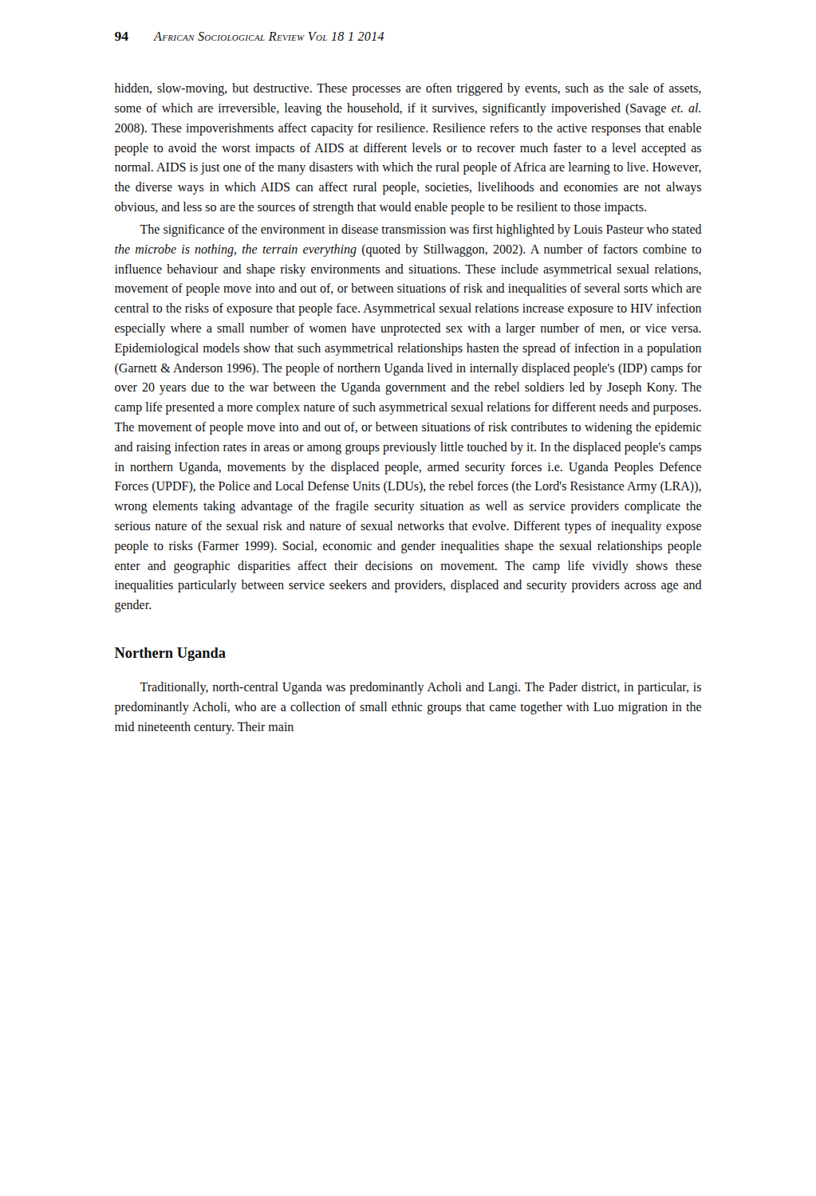94 African Sociological Review Vol 18 1 2014
hidden, slow-moving, but destructive. These processes are often triggered by events, such as the sale of assets, some of which are irreversible, leaving the household, if it survives, significantly impoverished (Savage et. al. 2008). These impoverishments affect capacity for resilience. Resilience refers to the active responses that enable people to avoid the worst impacts of AIDS at different levels or to recover much faster to a level accepted as normal. AIDS is just one of the many disasters with which the rural people of Africa are learning to live. However, the diverse ways in which AIDS can affect rural people, societies, livelihoods and economies are not always obvious, and less so are the sources of strength that would enable people to be resilient to those impacts.
The significance of the environment in disease transmission was first highlighted by Louis Pasteur who stated the microbe is nothing, the terrain everything (quoted by Stillwaggon, 2002). A number of factors combine to influence behaviour and shape risky environments and situations. These include asymmetrical sexual relations, movement of people move into and out of, or between situations of risk and inequalities of several sorts which are central to the risks of exposure that people face. Asymmetrical sexual relations increase exposure to HIV infection especially where a small number of women have unprotected sex with a larger number of men, or vice versa. Epidemiological models show that such asymmetrical relationships hasten the spread of infection in a population (Garnett & Anderson 1996). The people of northern Uganda lived in internally displaced people's (IDP) camps for over 20 years due to the war between the Uganda government and the rebel soldiers led by Joseph Kony. The camp life presented a more complex nature of such asymmetrical sexual relations for different needs and purposes. The movement of people move into and out of, or between situations of risk contributes to widening the epidemic and raising infection rates in areas or among groups previously little touched by it. In the displaced people's camps in northern Uganda, movements by the displaced people, armed security forces i.e. Uganda Peoples Defence Forces (UPDF), the Police and Local Defense Units (LDUs), the rebel forces (the Lord's Resistance Army (LRA)), wrong elements taking advantage of the fragile security situation as well as service providers complicate the serious nature of the sexual risk and nature of sexual networks that evolve. Different types of inequality expose people to risks (Farmer 1999). Social, economic and gender inequalities shape the sexual relationships people enter and geographic disparities affect their decisions on movement. The camp life vividly shows these inequalities particularly between service seekers and providers, displaced and security providers across age and gender.
Northern Uganda
Traditionally, north-central Uganda was predominantly Acholi and Langi. The Pader district, in particular, is predominantly Acholi, who are a collection of small ethnic groups that came together with Luo migration in the mid nineteenth century. Their main